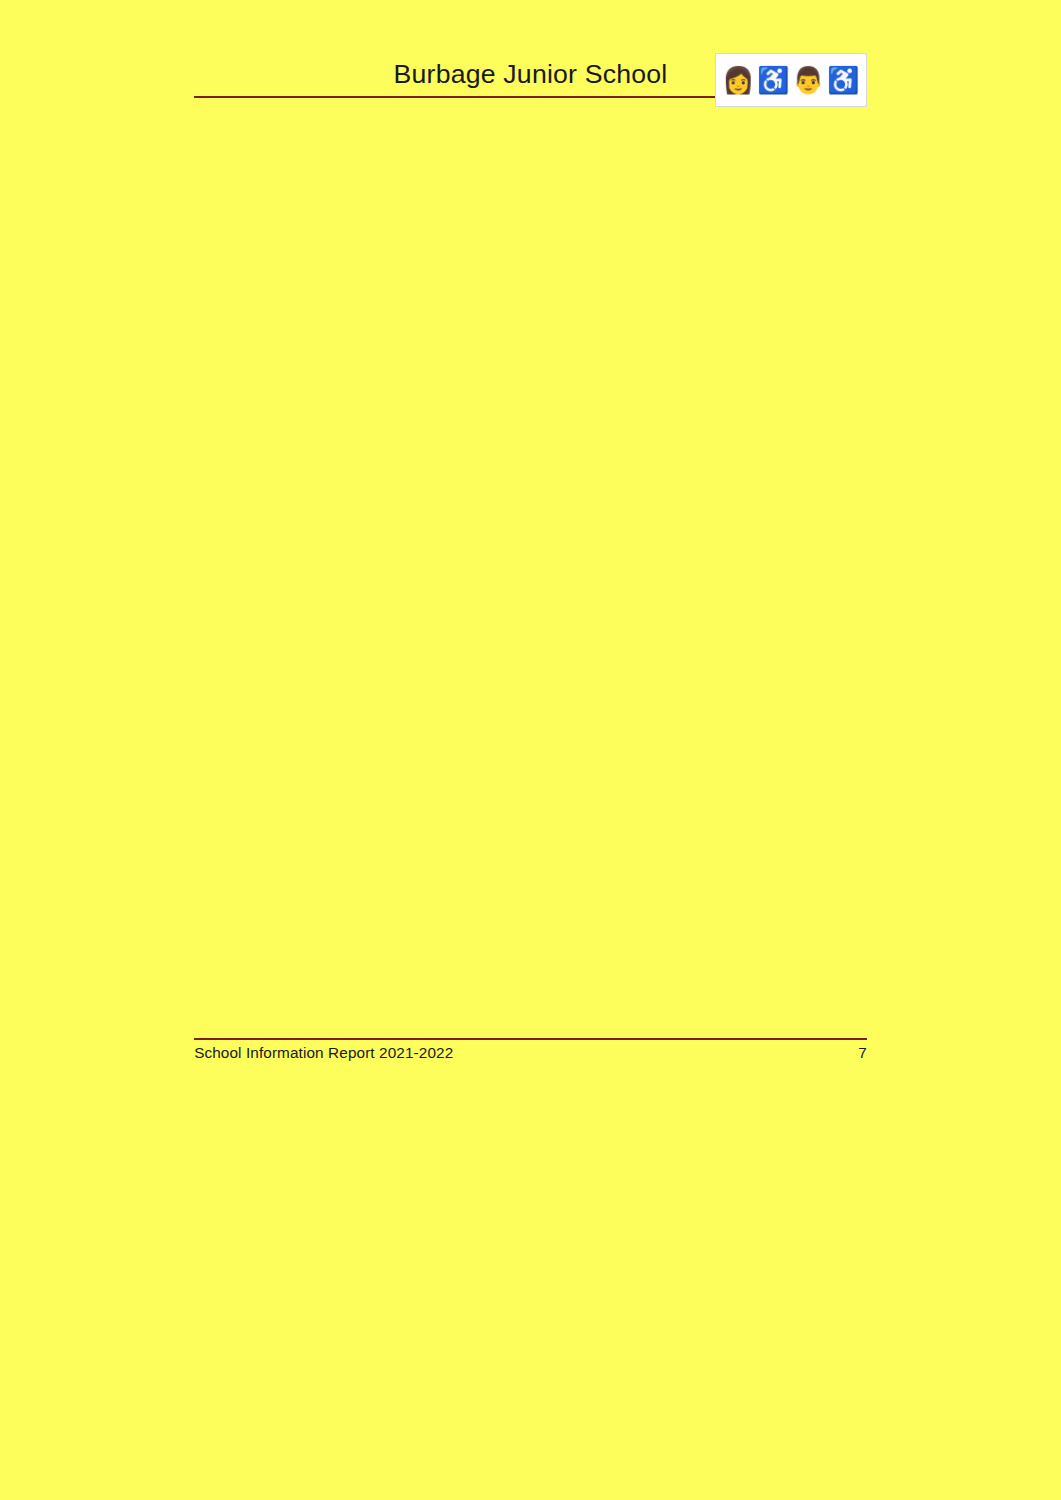Burbage Junior School
🚶 👩 ♿ 👨 ♿ 🚶
School Information Report 2021-2022 7